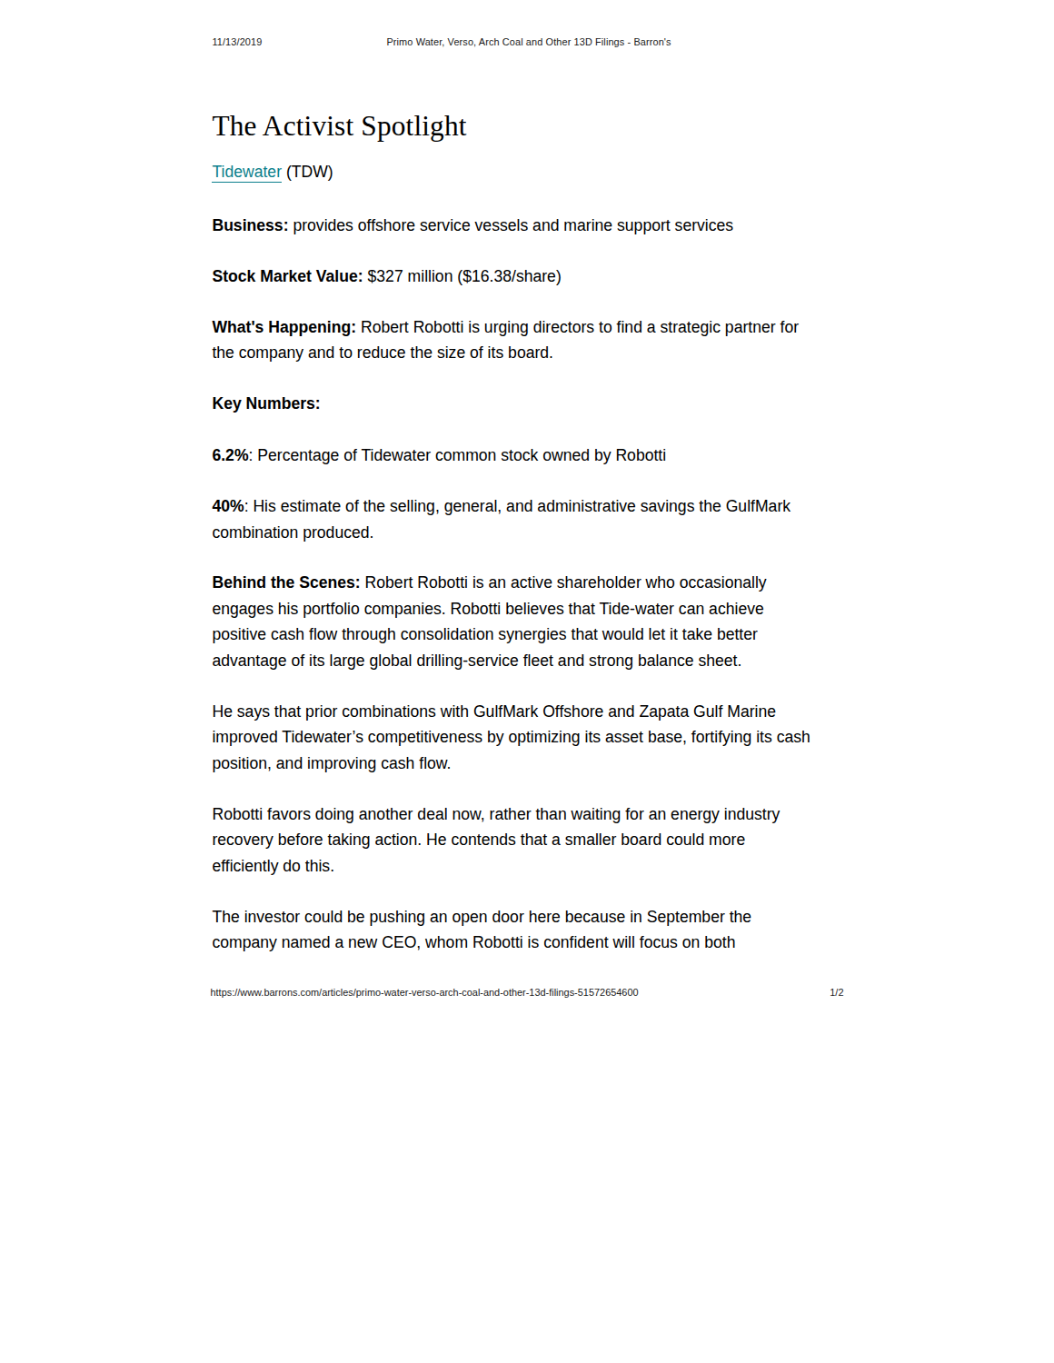11/13/2019 Primo Water, Verso, Arch Coal and Other 13D Filings - Barron's
The Activist Spotlight
Tidewater (TDW)
Business: provides offshore service vessels and marine support services
Stock Market Value: $327 million ($16.38/share)
What's Happening: Robert Robotti is urging directors to find a strategic partner for the company and to reduce the size of its board.
Key Numbers:
6.2%: Percentage of Tidewater common stock owned by Robotti
40%: His estimate of the selling, general, and administrative savings the GulfMark combination produced.
Behind the Scenes: Robert Robotti is an active shareholder who occasionally engages his portfolio companies. Robotti believes that Tide‑water can achieve positive cash flow through consolidation synergies that would let it take better advantage of its large global drilling-service fleet and strong balance sheet.
He says that prior combinations with GulfMark Offshore and Zapata Gulf Marine improved Tidewater’s competitiveness by optimizing its asset base, fortifying its cash position, and improving cash flow.
Robotti favors doing another deal now, rather than waiting for an energy industry recovery before taking action. He contends that a smaller board could more efficiently do this.
The investor could be pushing an open door here because in September the company named a new CEO, whom Robotti is confident will focus on both
https://www.barrons.com/articles/primo-water-verso-arch-coal-and-other-13d-filings-51572654600 1/2